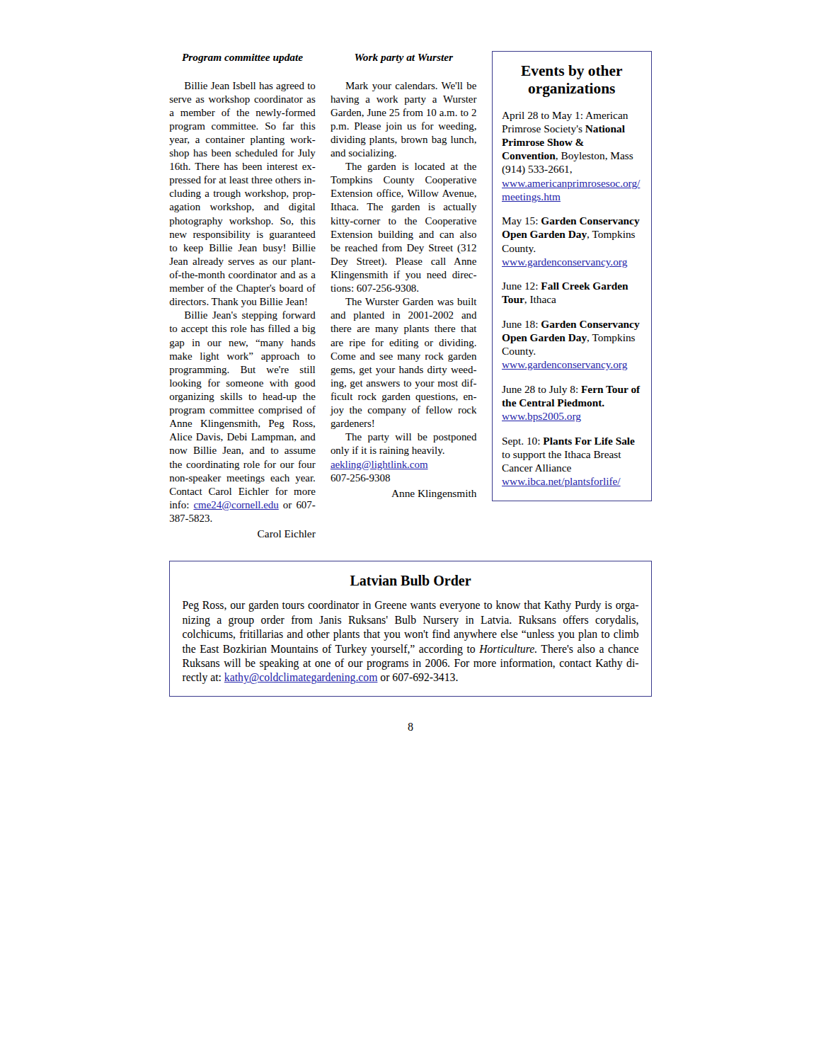Program committee update
Billie Jean Isbell has agreed to serve as workshop coordinator as a member of the newly-formed program committee. So far this year, a container planting workshop has been scheduled for July 16th. There has been interest expressed for at least three others including a trough workshop, propagation workshop, and digital photography workshop. So, this new responsibility is guaranteed to keep Billie Jean busy! Billie Jean already serves as our plant-of-the-month coordinator and as a member of the Chapter's board of directors. Thank you Billie Jean!
Billie Jean's stepping forward to accept this role has filled a big gap in our new, “many hands make light work” approach to programming. But we're still looking for someone with good organizing skills to head-up the program committee comprised of Anne Klingensmith, Peg Ross, Alice Davis, Debi Lampman, and now Billie Jean, and to assume the coordinating role for our four non-speaker meetings each year. Contact Carol Eichler for more info: cme24@cornell.edu or 607-387-5823.
Carol Eichler
Work party at Wurster
Mark your calendars. We'll be having a work party a Wurster Garden, June 25 from 10 a.m. to 2 p.m. Please join us for weeding, dividing plants, brown bag lunch, and socializing.
The garden is located at the Tompkins County Cooperative Extension office, Willow Avenue, Ithaca. The garden is actually kitty-corner to the Cooperative Extension building and can also be reached from Dey Street (312 Dey Street). Please call Anne Klingensmith if you need directions: 607-256-9308.
The Wurster Garden was built and planted in 2001-2002 and there are many plants there that are ripe for editing or dividing. Come and see many rock garden gems, get your hands dirty weeding, get answers to your most difficult rock garden questions, enjoy the company of fellow rock gardeners!
The party will be postponed only if it is raining heavily.
aekling@lightlink.com
607-256-9308
Anne Klingensmith
Events by other
organizations
April 28 to May 1: American Primrose Society's National Primrose Show & Convention, Boyleston, Mass
(914) 533-2661,
www.americanprimrosesoc.org/meetings.htm
May 15: Garden Conservancy Open Garden Day, Tompkins County.
www.gardenconservancy.org
June 12: Fall Creek Garden Tour, Ithaca
June 18: Garden Conservancy Open Garden Day, Tompkins County.
www.gardenconservancy.org
June 28 to July 8: Fern Tour of the Central Piedmont.
www.bps2005.org
Sept. 10: Plants For Life Sale to support the Ithaca Breast Cancer Alliance
www.ibca.net/plantsforlife/
Latvian Bulb Order
Peg Ross, our garden tours coordinator in Greene wants everyone to know that Kathy Purdy is organizing a group order from Janis Ruksans' Bulb Nursery in Latvia. Ruksans offers corydalis, colchicums, fritillarias and other plants that you won't find anywhere else “unless you plan to climb the East Bozkirian Mountains of Turkey yourself,” according to Horticulture. There's also a chance Ruksans will be speaking at one of our programs in 2006. For more information, contact Kathy directly at: kathy@coldclimategardening.com or 607-692-3413.
8